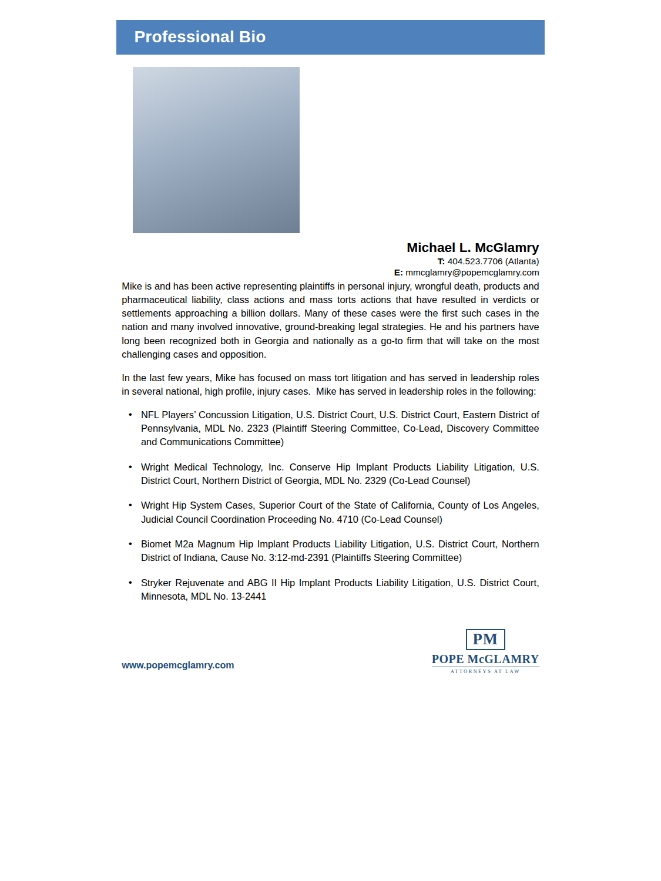Professional Bio
Michael L. McGlamry
T: 404.523.7706 (Atlanta)
E: mmcglamry@popemcglamry.com
Mike is and has been active representing plaintiffs in personal injury, wrongful death, products and pharmaceutical liability, class actions and mass torts actions that have resulted in verdicts or settlements approaching a billion dollars. Many of these cases were the first such cases in the nation and many involved innovative, ground-breaking legal strategies. He and his partners have long been recognized both in Georgia and nationally as a go-to firm that will take on the most challenging cases and opposition.
In the last few years, Mike has focused on mass tort litigation and has served in leadership roles in several national, high profile, injury cases. Mike has served in leadership roles in the following:
NFL Players’ Concussion Litigation, U.S. District Court, U.S. District Court, Eastern District of Pennsylvania, MDL No. 2323 (Plaintiff Steering Committee, Co-Lead, Discovery Committee and Communications Committee)
Wright Medical Technology, Inc. Conserve Hip Implant Products Liability Litigation, U.S. District Court, Northern District of Georgia, MDL No. 2329 (Co-Lead Counsel)
Wright Hip System Cases, Superior Court of the State of California, County of Los Angeles, Judicial Council Coordination Proceeding No. 4710 (Co-Lead Counsel)
Biomet M2a Magnum Hip Implant Products Liability Litigation, U.S. District Court, Northern District of Indiana, Cause No. 3:12-md-2391 (Plaintiffs Steering Committee)
Stryker Rejuvenate and ABG II Hip Implant Products Liability Litigation, U.S. District Court, Minnesota, MDL No. 13-2441
www.popemcglamry.com
PM
POPE McGLAMRY
ATTORNEYS AT LAW